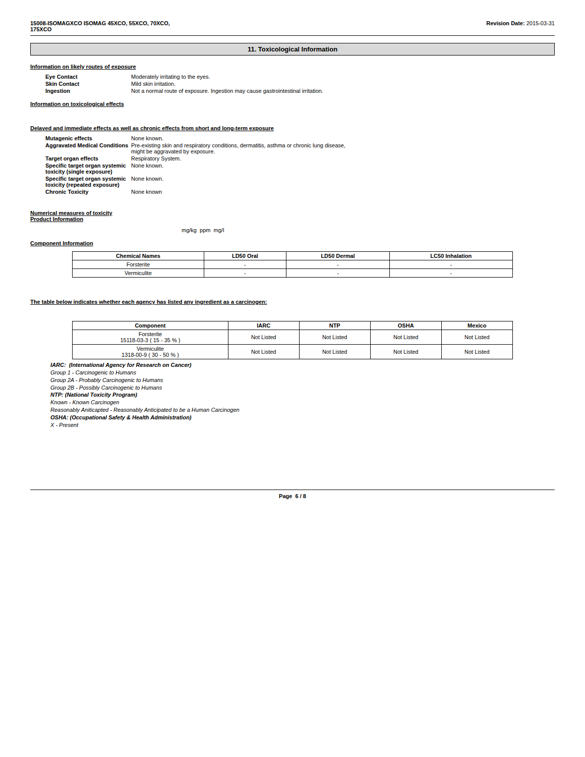15008-ISOMAGXCO ISOMAG 45XCO, 55XCO, 70XCO,
175XCO
Revision Date: 2015-03-31
11. Toxicological Information
Information on likely routes of exposure
Eye Contact
Moderately irritating to the eyes.
Skin Contact
Mild skin irritation.
Ingestion
Not a normal route of exposure. Ingestion may cause gastrointestinal irritation.
Information on toxicological effects
Delayed and immediate effects as well as chronic effects from short and long-term exposure
Mutagenic effects
None known.
Aggravated Medical Conditions
Pre-existing skin and respiratory conditions, dermatitis, asthma or chronic lung disease,
might be aggravated by exposure.
Target organ effects
Respiratory System.
Specific target organ systemic
toxicity (single exposure)
None known.
Specific target organ systemic
toxicity (repeated exposure)
None known.
Chronic Toxicity
None known
Numerical measures of toxicity
Product Information
mg/kg ppm mg/l
Component Information
| Chemical Names | LD50 Oral | LD50 Dermal | LC50 Inhalation |
| --- | --- | --- | --- |
| Forsterite | - | - | - |
| Vermiculite | - | - | - |
The table below indicates whether each agency has listed any ingredient as a carcinogen:
| Component | IARC | NTP | OSHA | Mexico |
| --- | --- | --- | --- | --- |
| Forsterite 15118-03-3 ( 15 - 35 % ) | Not Listed | Not Listed | Not Listed | Not Listed |
| Vermiculite 1318-00-9 ( 30 - 50 % ) | Not Listed | Not Listed | Not Listed | Not Listed |
IARC: (International Agency for Research on Cancer)
Group 1 - Carcinogenic to Humans
Group 2A - Probably Carcinogenic to Humans
Group 2B - Possibly Carcinogenic to Humans
NTP: (National Toxicity Program)
Known - Known Carcinogen
Reasonably Aniticapted - Reasonably Anticipated to be a Human Carcinogen
OSHA: (Occupational Safety & Health Administration)
X - Present
Page 6 / 8